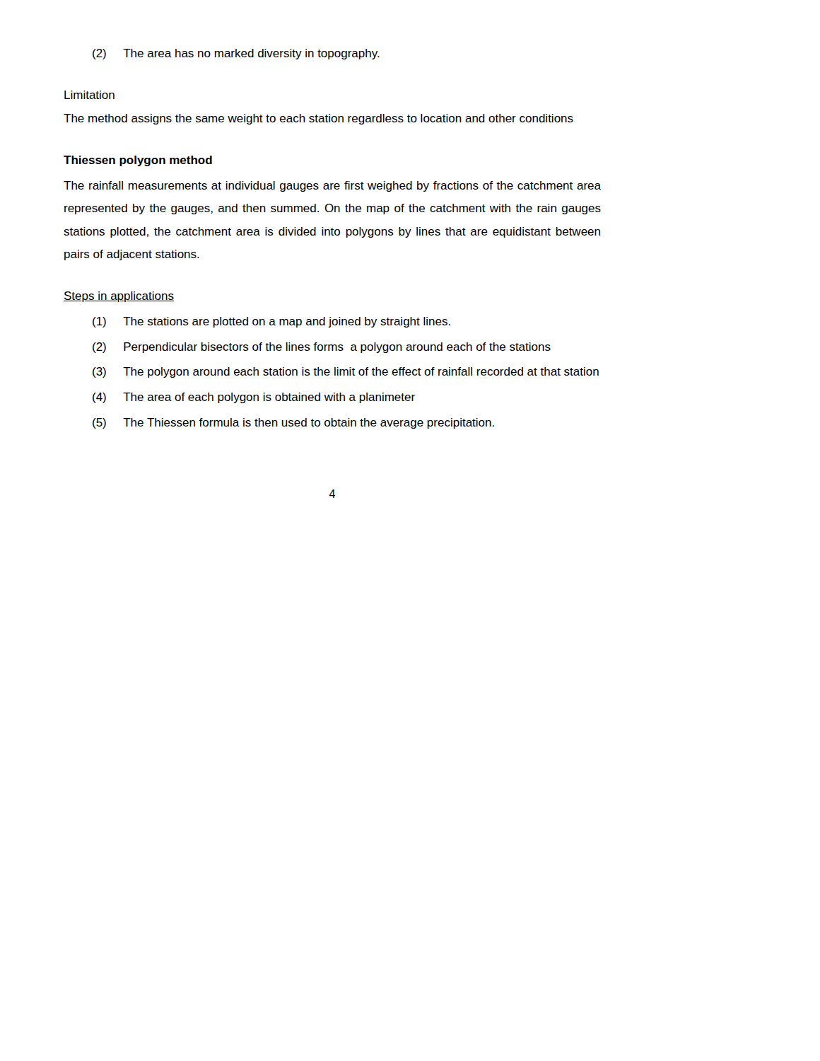(2) The area has no marked diversity in topography.
Limitation
The method assigns the same weight to each station regardless to location and other conditions
Thiessen polygon method
The rainfall measurements at individual gauges are first weighed by fractions of the catchment area represented by the gauges, and then summed. On the map of the catchment with the rain gauges stations plotted, the catchment area is divided into polygons by lines that are equidistant between pairs of adjacent stations.
Steps in applications
(1) The stations are plotted on a map and joined by straight lines.
(2) Perpendicular bisectors of the lines forms a polygon around each of the stations
(3) The polygon around each station is the limit of the effect of rainfall recorded at that station
(4) The area of each polygon is obtained with a planimeter
(5) The Thiessen formula is then used to obtain the average precipitation.
4